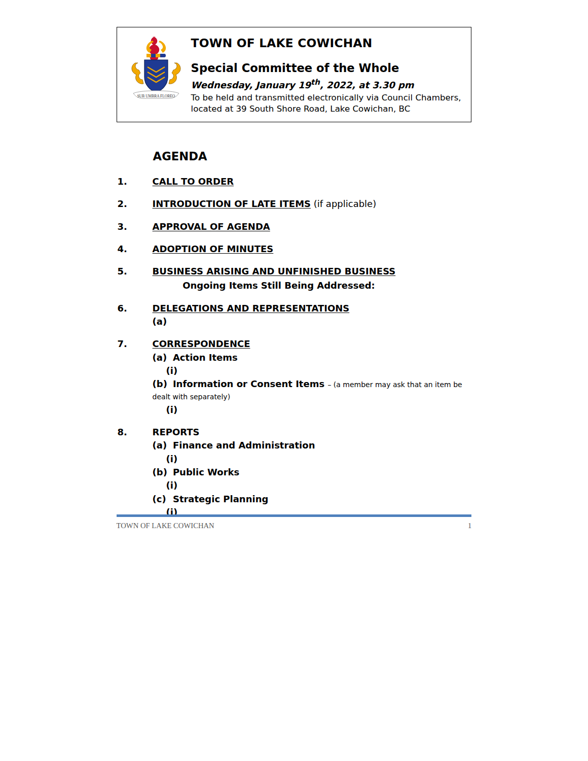SUB UMBRA FLOREO
TOWN OF LAKE COWICHAN
Special Committee of the Whole
Wednesday, January 19th, 2022, at 3.30 pm
To be held and transmitted electronically via Council Chambers, located at 39 South Shore Road, Lake Cowichan, BC
AGENDA
1. CALL TO ORDER
2. INTRODUCTION OF LATE ITEMS (if applicable)
3. APPROVAL OF AGENDA
4. ADOPTION OF MINUTES
5. BUSINESS ARISING AND UNFINISHED BUSINESS
Ongoing Items Still Being Addressed:
6. DELEGATIONS AND REPRESENTATIONS
(a)
7. CORRESPONDENCE
(a) Action Items
(i)
(b) Information or Consent Items – (a member may ask that an item be dealt with separately)
(i)
8. REPORTS
(a) Finance and Administration
(i)
(b) Public Works
(i)
(c) Strategic Planning
(i)
TOWN OF LAKE COWICHAN 1